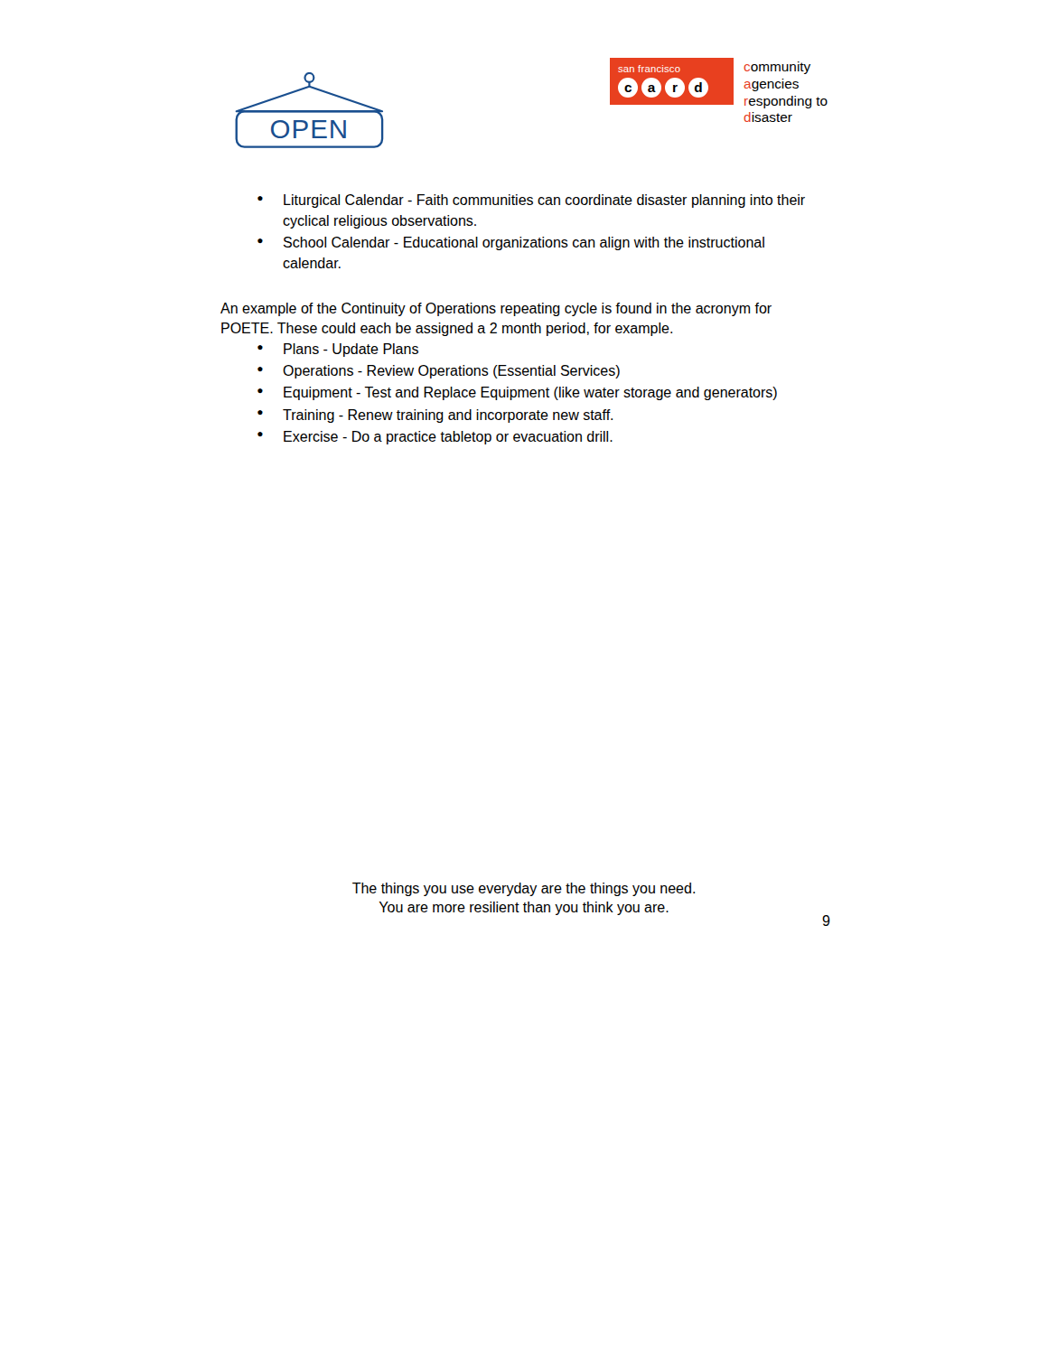OPEN
san francisco
card
community
agencies
responding to
disaster
Liturgical Calendar - Faith communities can coordinate disaster planning into their cyclical religious observations.
School Calendar - Educational organizations can align with the instructional calendar.
An example of the Continuity of Operations repeating cycle is found in the acronym for POETE. These could each be assigned a 2 month period, for example.
Plans - Update Plans
Operations - Review Operations (Essential Services)
Equipment - Test and Replace Equipment (like water storage and generators)
Training - Renew training and incorporate new staff.
Exercise - Do a practice tabletop or evacuation drill.
The things you use everyday are the things you need.
You are more resilient than you think you are.
9